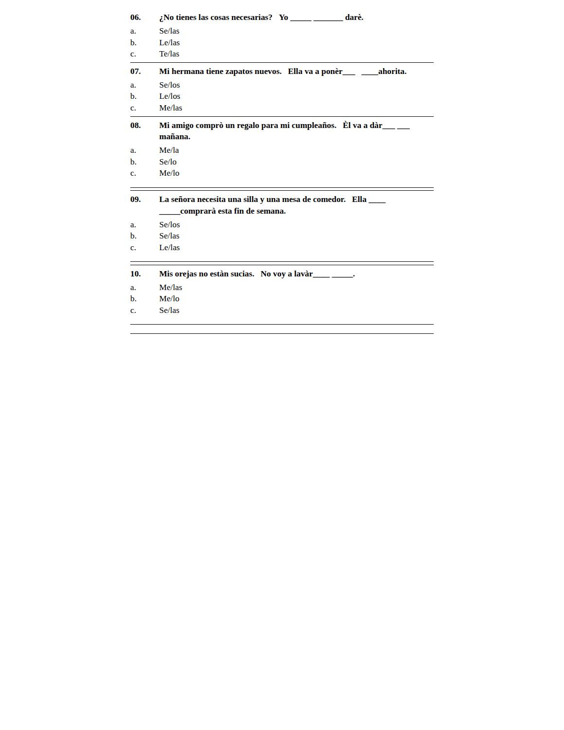06. ¿No tienes las cosas necesarias? Yo _____ _______ darè.
a. Se/las
b. Le/las
c. Te/las
07. Mi hermana tiene zapatos nuevos. Ella va a ponèr___ ____ahorita.
a. Se/los
b. Le/los
c. Me/las
08. Mi amigo comprò un regalo para mi cumpleaños. Èl va a dàr___ ___ mañana.
a. Me/la
b. Se/lo
c. Me/lo
09. La señora necesita una silla y una mesa de comedor. Ella ____ _____comprarà esta fin de semana.
a. Se/los
b. Se/las
c. Le/las
10. Mis orejas no estàn sucias. No voy a lavàr____ _____.
a. Me/las
b. Me/lo
c. Se/las